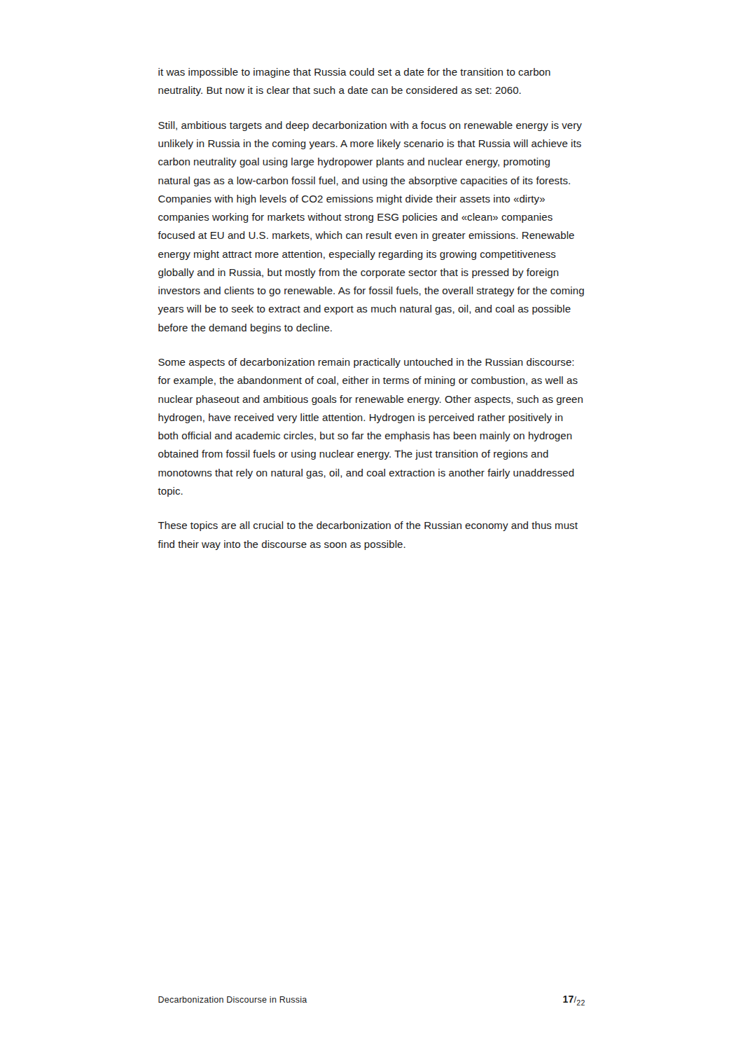it was impossible to imagine that Russia could set a date for the transition to carbon neutrality. But now it is clear that such a date can be considered as set: 2060.
Still, ambitious targets and deep decarbonization with a focus on renewable energy is very unlikely in Russia in the coming years. A more likely scenario is that Russia will achieve its carbon neutrality goal using large hydropower plants and nuclear energy, promoting natural gas as a low-carbon fossil fuel, and using the absorptive capacities of its forests. Companies with high levels of CO2 emissions might divide their assets into «dirty» companies working for markets without strong ESG policies and «clean» companies focused at EU and U.S. markets, which can result even in greater emissions. Renewable energy might attract more attention, especially regarding its growing competitiveness globally and in Russia, but mostly from the corporate sector that is pressed by foreign investors and clients to go renewable. As for fossil fuels, the overall strategy for the coming years will be to seek to extract and export as much natural gas, oil, and coal as possible before the demand begins to decline.
Some aspects of decarbonization remain practically untouched in the Russian discourse: for example, the abandonment of coal, either in terms of mining or combustion, as well as nuclear phaseout and ambitious goals for renewable energy. Other aspects, such as green hydrogen, have received very little attention. Hydrogen is perceived rather positively in both official and academic circles, but so far the emphasis has been mainly on hydrogen obtained from fossil fuels or using nuclear energy. The just transition of regions and monotowns that rely on natural gas, oil, and coal extraction is another fairly unaddressed topic.
These topics are all crucial to the decarbonization of the Russian economy and thus must find their way into the discourse as soon as possible.
Decarbonization Discourse in Russia 17/22